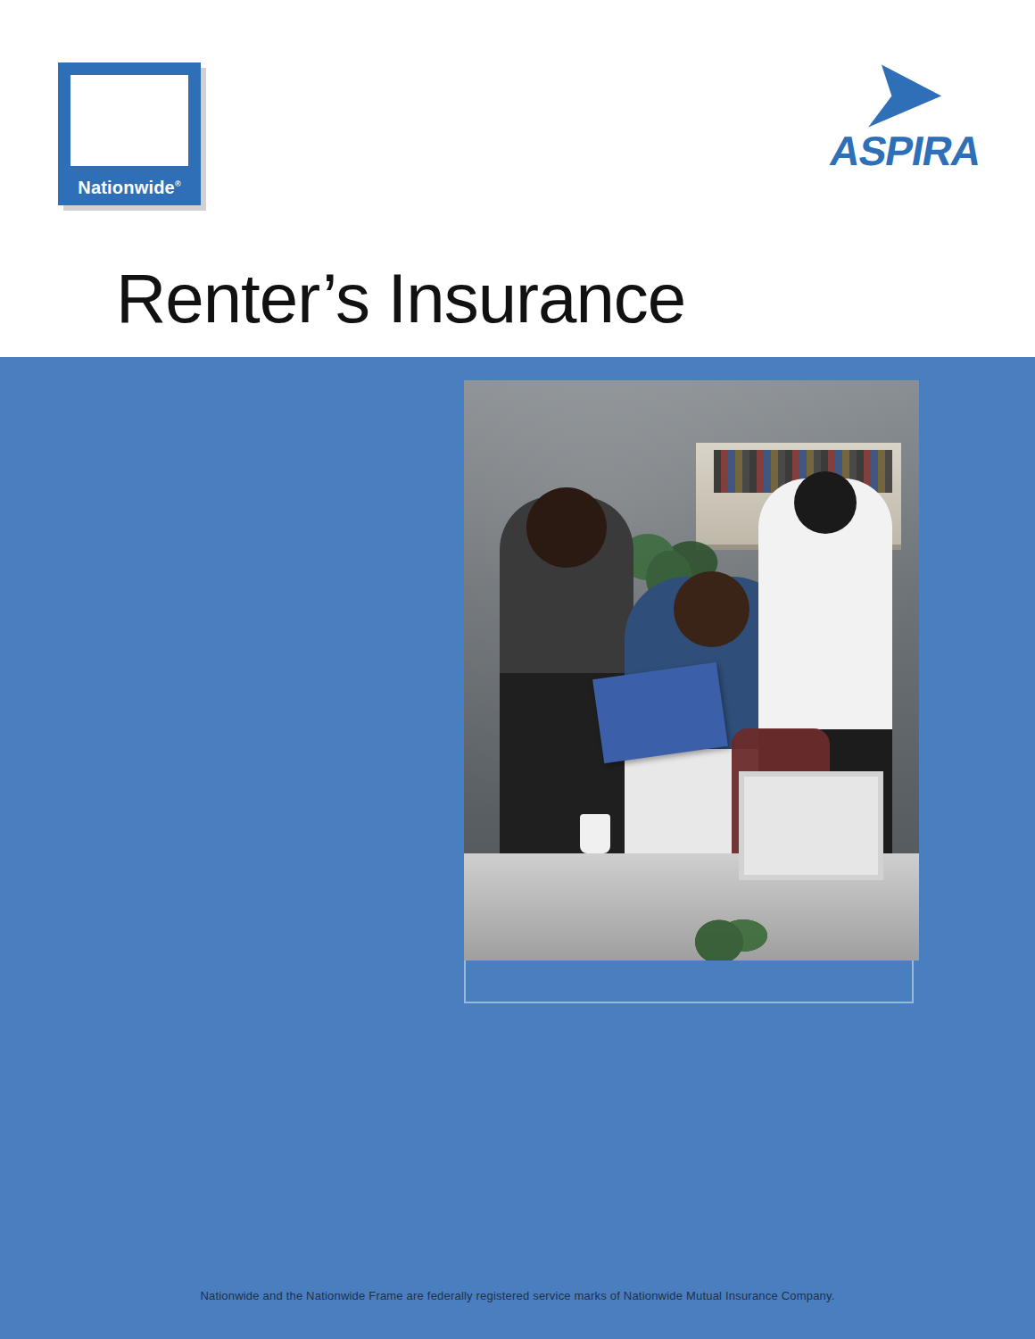Nationwide®
➤ ASPIRA
Renter’s Insurance
Nationwide and the Nationwide Frame are federally registered service marks of Nationwide Mutual Insurance Company.